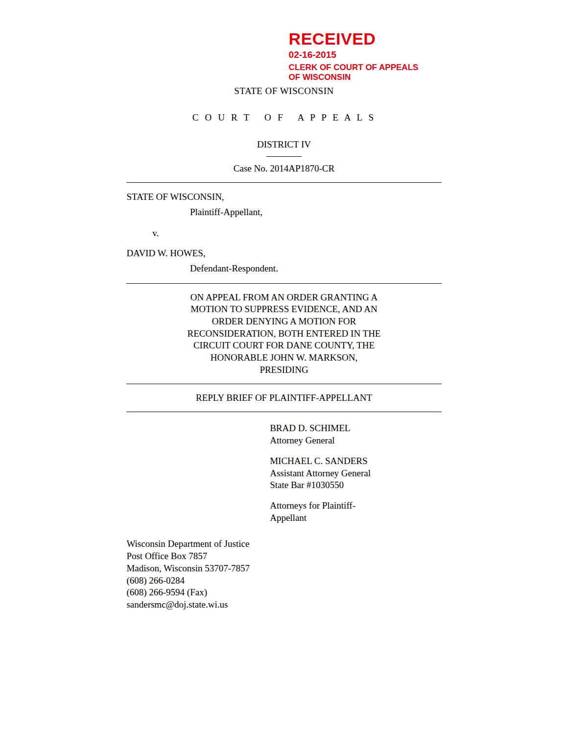RECEIVED
02-16-2015
CLERK OF COURT OF APPEALS
OF WISCONSIN
STATE OF WISCONSIN
C O U R T O F A P P E A L S
DISTRICT IV
Case No. 2014AP1870-CR
STATE OF WISCONSIN,
Plaintiff-Appellant,
v.
DAVID W. HOWES,
Defendant-Respondent.
ON APPEAL FROM AN ORDER GRANTING A
MOTION TO SUPPRESS EVIDENCE, AND AN
ORDER DENYING A MOTION FOR
RECONSIDERATION, BOTH ENTERED IN THE
CIRCUIT COURT FOR DANE COUNTY, THE
HONORABLE JOHN W. MARKSON,
PRESIDING
REPLY BRIEF OF PLAINTIFF-APPELLANT
BRAD D. SCHIMEL
Attorney General
MICHAEL C. SANDERS
Assistant Attorney General
State Bar #1030550
Attorneys for Plaintiff-
Appellant
Wisconsin Department of Justice
Post Office Box 7857
Madison, Wisconsin 53707-7857
(608) 266-0284
(608) 266-9594 (Fax)
sandersmc@doj.state.wi.us